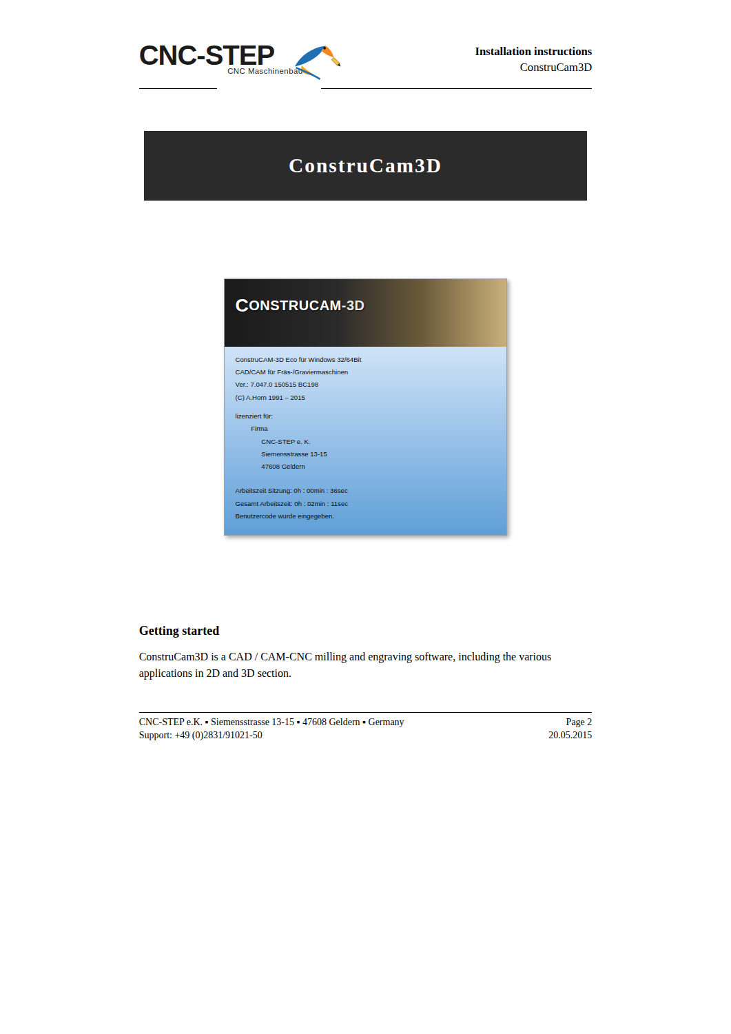CNC-STEP CNC Maschinenbau
Installation instructions
ConstruCam3D
ConstruCam3D
CONSTRUCAM-3D
ConstruCAM-3D Eco für Windows 32/64Bit
CAD/CAM für Fräs-/Graviermaschinen
Ver.: 7.047.0 150515 BC198
(C) A.Horn 1991 – 2015
lizenziert für:
Firma
CNC-STEP e. K.
Siemensstrasse 13-15
47608 Geldern
Arbeitszeit Sitzung: 0h : 00min : 36sec
Gesamt Arbeitszeit: 0h : 02min : 11sec
Benutzercode wurde eingegeben.
Getting started
ConstruCam3D is a CAD / CAM-CNC milling and engraving software, including the various applications in 2D and 3D section.
CNC-STEP e.K. ▪ Siemensstrasse 13-15 ▪ 47608 Geldern ▪ Germany
Support: +49 (0)2831/91021-50
Page 2
20.05.2015